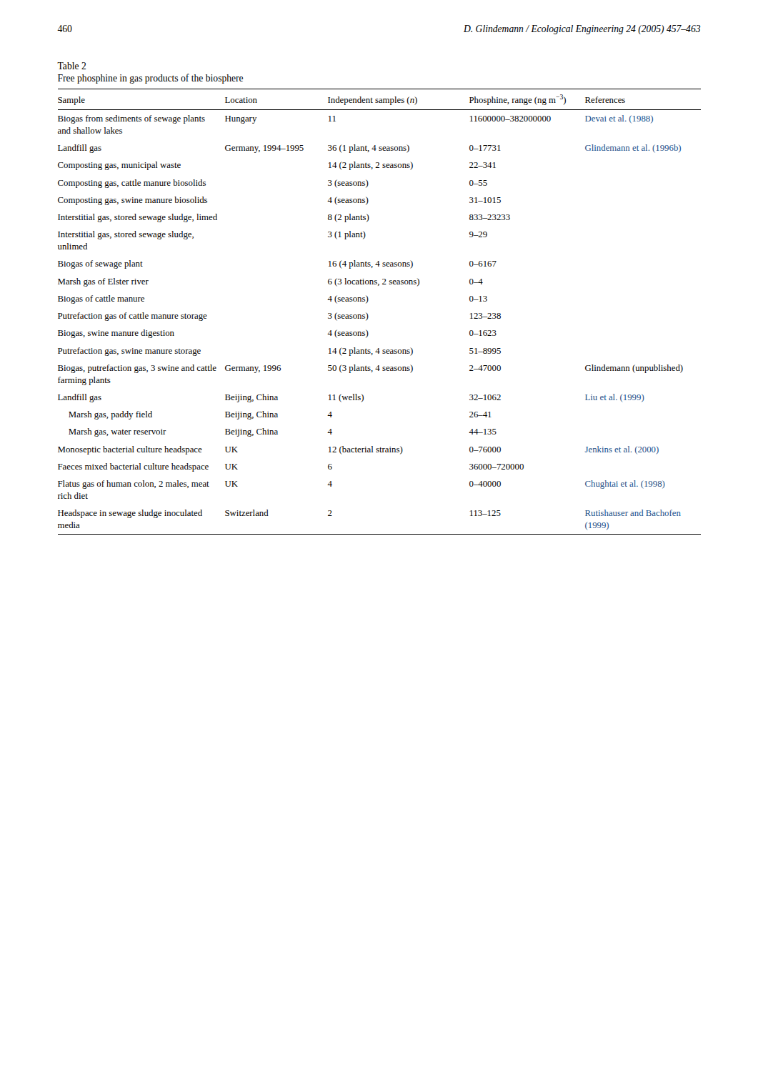460 D. Glindemann / Ecological Engineering 24 (2005) 457–463
Table 2 Free phosphine in gas products of the biosphere
| Sample | Location | Independent samples ( n ) | Phosphine, range (ng m −3 ) | References |
| --- | --- | --- | --- | --- |
| Biogas from sediments of sewage plants and shallow lakes | Hungary | 11 | 11600000–382000000 | Devai et al. (1988) |
| Landfill gas | Germany, 1994–1995 | 36 (1 plant, 4 seasons) | 0–17731 | Glindemann et al. (1996b) |
| Composting gas, municipal waste | | 14 (2 plants, 2 seasons) | 22–341 | |
| Composting gas, cattle manure biosolids | | 3 (seasons) | 0–55 | |
| Composting gas, swine manure biosolids | | 4 (seasons) | 31–1015 | |
| Interstitial gas, stored sewage sludge, limed | | 8 (2 plants) | 833–23233 | |
| Interstitial gas, stored sewage sludge, unlimed | | 3 (1 plant) | 9–29 | |
| Biogas of sewage plant | | 16 (4 plants, 4 seasons) | 0–6167 | |
| Marsh gas of Elster river | | 6 (3 locations, 2 seasons) | 0–4 | |
| Biogas of cattle manure | | 4 (seasons) | 0–13 | |
| Putrefaction gas of cattle manure storage | | 3 (seasons) | 123–238 | |
| Biogas, swine manure digestion | | 4 (seasons) | 0–1623 | |
| Putrefaction gas, swine manure storage | | 14 (2 plants, 4 seasons) | 51–8995 | |
| Biogas, putrefaction gas, 3 swine and cattle farming plants | Germany, 1996 | 50 (3 plants, 4 seasons) | 2–47000 | Glindemann (unpublished) |
| Landfill gas | Beijing, China | 11 (wells) | 32–1062 | Liu et al. (1999) |
| Marsh gas, paddy field | Beijing, China | 4 | 26–41 | |
| Marsh gas, water reservoir | Beijing, China | 4 | 44–135 | |
| Monoseptic bacterial culture headspace | UK | 12 (bacterial strains) | 0–76000 | Jenkins et al. (2000) |
| Faeces mixed bacterial culture headspace | UK | 6 | 36000–720000 | |
| Flatus gas of human colon, 2 males, meat rich diet | UK | 4 | 0–40000 | Chughtai et al. (1998) |
| Headspace in sewage sludge inoculated media | Switzerland | 2 | 113–125 | Rutishauser and Bachofen (1999) |